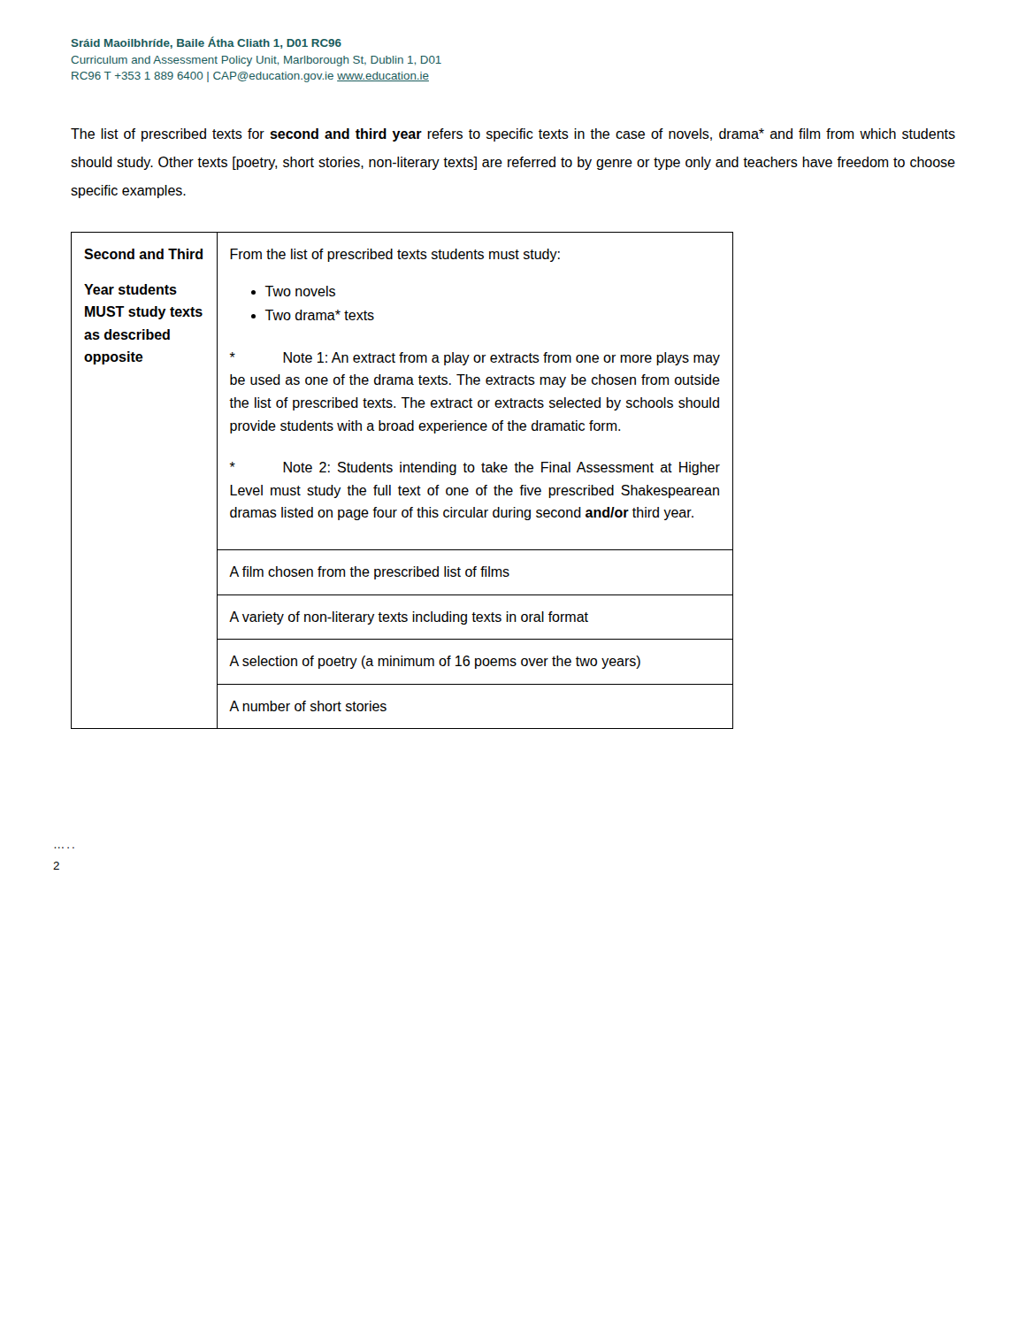Sráid Maoilbhríde, Baile Átha Cliath 1, D01 RC96
Curriculum and Assessment Policy Unit, Marlborough St, Dublin 1, D01
RC96 T +353 1 889 6400 | CAP@education.gov.ie www.education.ie
The list of prescribed texts for second and third year refers to specific texts in the case of novels, drama* and film from which students should study. Other texts [poetry, short stories, non-literary texts] are referred to by genre or type only and teachers have freedom to choose specific examples.
| Second and Third Year students MUST study texts as described opposite | From the list of prescribed texts students must study: Two novels Two drama* texts * Note 1: An extract from a play or extracts from one or more plays may be used as one of the drama texts. The extracts may be chosen from outside the list of prescribed texts. The extract or extracts selected by schools should provide students with a broad experience of the dramatic form. * Note 2: Students intending to take the Final Assessment at Higher Level must study the full text of one of the five prescribed Shakespearean dramas listed on page four of this circular during second and/or third year. |
| A film chosen from the prescribed list of films |
| A variety of non-literary texts including texts in oral format |
| A selection of poetry (a minimum of 16 poems over the two years) |
| A number of short stories |
…..
2